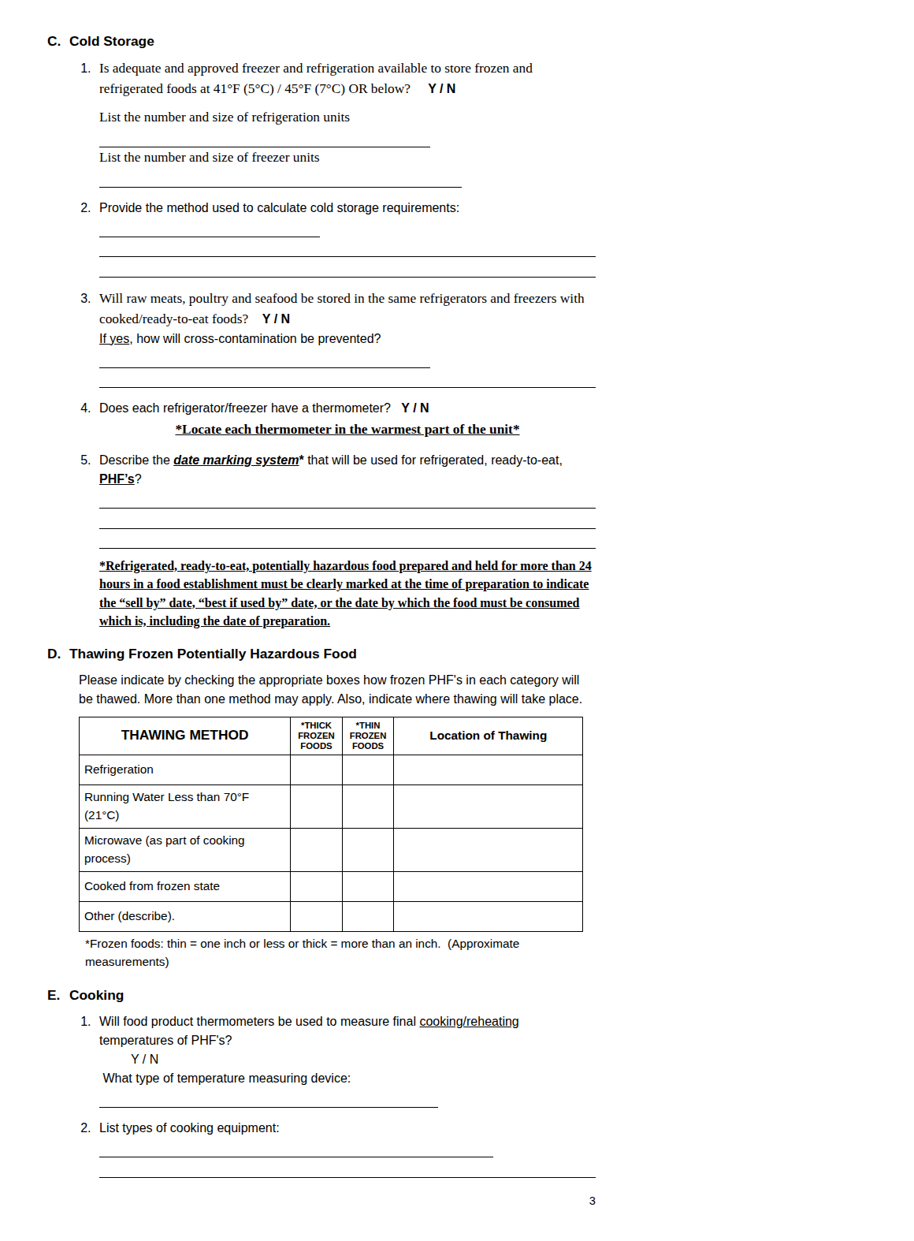C. Cold Storage
Is adequate and approved freezer and refrigeration available to store frozen and refrigerated foods at 41°F (5°C) / 45°F (7°C) OR below? Y / N
List the number and size of refrigeration units
List the number and size of freezer units
Provide the method used to calculate cold storage requirements:
Will raw meats, poultry and seafood be stored in the same refrigerators and freezers with cooked/ready-to-eat foods? Y / N
If yes, how will cross-contamination be prevented?
Does each refrigerator/freezer have a thermometer? Y / N
*Locate each thermometer in the warmest part of the unit*
Describe the date marking system* that will be used for refrigerated, ready-to-eat, PHF’s?
*Refrigerated, ready-to-eat, potentially hazardous food prepared and held for more than 24 hours in a food establishment must be clearly marked at the time of preparation to indicate the “sell by” date, “best if used by” date, or the date by which the food must be consumed which is, including the date of preparation.
D. Thawing Frozen Potentially Hazardous Food
Please indicate by checking the appropriate boxes how frozen PHF's in each category will be thawed. More than one method may apply. Also, indicate where thawing will take place.
| THAWING METHOD | *THICK FROZEN FOODS | *THIN FROZEN FOODS | Location of Thawing |
| --- | --- | --- | --- |
| Refrigeration | | | |
| Running Water Less than 70°F (21°C) | | | |
| Microwave (as part of cooking process) | | | |
| Cooked from frozen state | | | |
| Other (describe). | | | |
*Frozen foods: thin = one inch or less or thick = more than an inch. (Approximate measurements)
E. Cooking
Will food product thermometers be used to measure final cooking/reheating temperatures of PHF's?
Y / N
What type of temperature measuring device:
List types of cooking equipment:
3